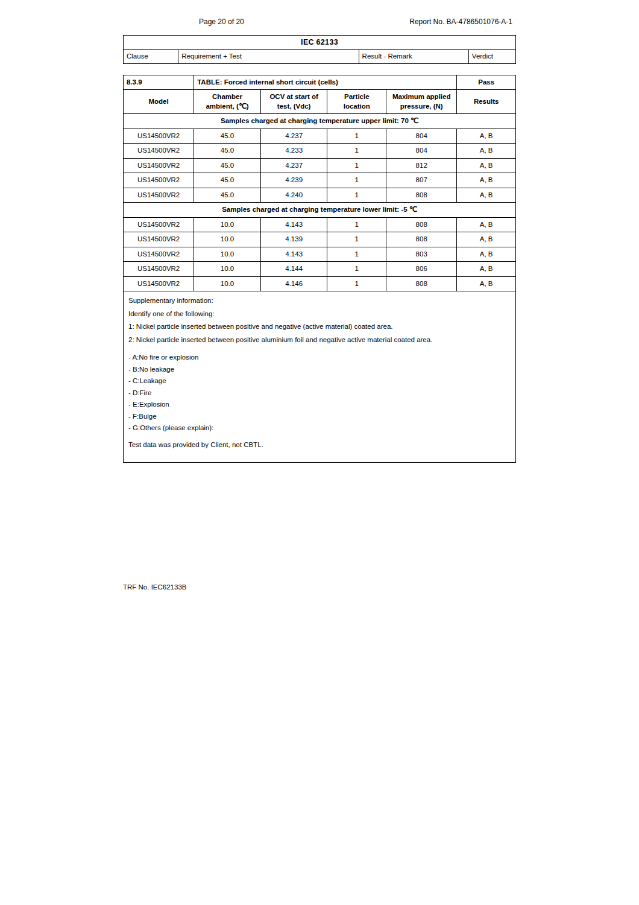Page 20 of 20
Report No. BA-4786501076-A-1
| IEC 62133 |
| Clause | Requirement + Test | Result - Remark | Verdict |
| 8.3.9 | TABLE: Forced internal short circuit (cells) | Pass |
| Model | Chamber ambient, (℃) | OCV at start of test, (Vdc) | Particle location | Maximum applied pressure, (N) | Results |
| Samples charged at charging temperature upper limit: 70 ℃ |
| US14500VR2 | 45.0 | 4.237 | 1 | 804 | A, B |
| US14500VR2 | 45.0 | 4.233 | 1 | 804 | A, B |
| US14500VR2 | 45.0 | 4.237 | 1 | 812 | A, B |
| US14500VR2 | 45.0 | 4.239 | 1 | 807 | A, B |
| US14500VR2 | 45.0 | 4.240 | 1 | 808 | A, B |
| Samples charged at charging temperature lower limit: -5 ℃ |
| US14500VR2 | 10.0 | 4.143 | 1 | 808 | A, B |
| US14500VR2 | 10.0 | 4.139 | 1 | 808 | A, B |
| US14500VR2 | 10.0 | 4.143 | 1 | 803 | A, B |
| US14500VR2 | 10.0 | 4.144 | 1 | 806 | A, B |
| US14500VR2 | 10.0 | 4.146 | 1 | 808 | A, B |
Supplementary information:
Identify one of the following:
1: Nickel particle inserted between positive and negative (active material) coated area.
2: Nickel particle inserted between positive aluminium foil and negative active material coated area.
- A:No fire or explosion
- B:No leakage
- C:Leakage
- D:Fire
- E:Explosion
- F:Bulge
- G:Others (please explain):
Test data was provided by Client, not CBTL.
TRF No. IEC62133B